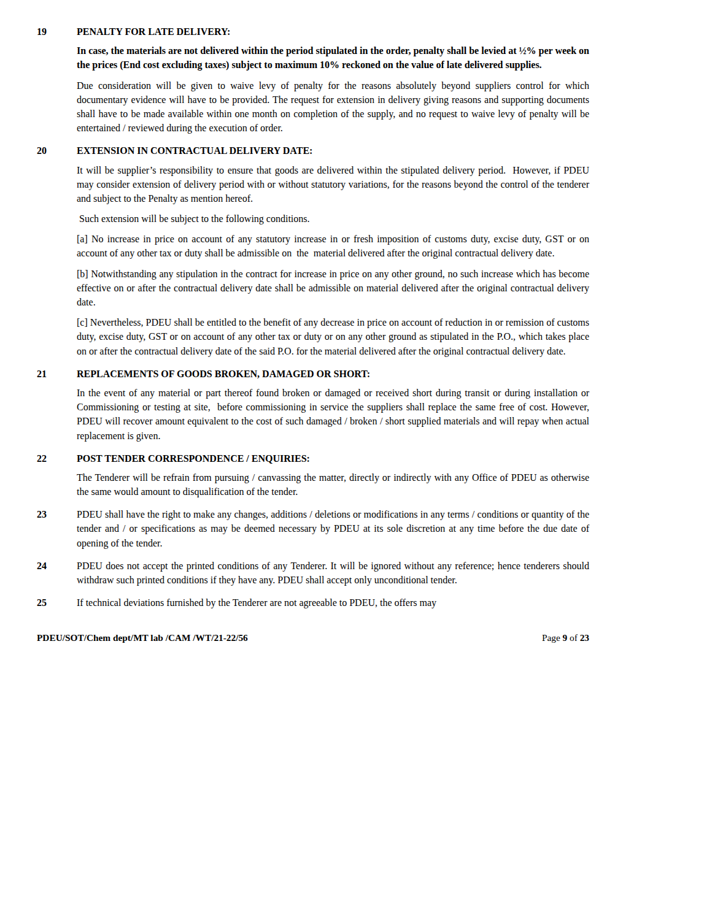19
PENALTY FOR LATE DELIVERY:
In case, the materials are not delivered within the period stipulated in the order, penalty shall be levied at ½% per week on the prices (End cost excluding taxes) subject to maximum 10% reckoned on the value of late delivered supplies.
Due consideration will be given to waive levy of penalty for the reasons absolutely beyond suppliers control for which documentary evidence will have to be provided. The request for extension in delivery giving reasons and supporting documents shall have to be made available within one month on completion of the supply, and no request to waive levy of penalty will be entertained / reviewed during the execution of order.
20
EXTENSION IN CONTRACTUAL DELIVERY DATE:
It will be supplier’s responsibility to ensure that goods are delivered within the stipulated delivery period. However, if PDEU may consider extension of delivery period with or without statutory variations, for the reasons beyond the control of the tenderer and subject to the Penalty as mention hereof.
Such extension will be subject to the following conditions.
[a] No increase in price on account of any statutory increase in or fresh imposition of customs duty, excise duty, GST or on account of any other tax or duty shall be admissible on the material delivered after the original contractual delivery date.
[b] Notwithstanding any stipulation in the contract for increase in price on any other ground, no such increase which has become effective on or after the contractual delivery date shall be admissible on material delivered after the original contractual delivery date.
[c] Nevertheless, PDEU shall be entitled to the benefit of any decrease in price on account of reduction in or remission of customs duty, excise duty, GST or on account of any other tax or duty or on any other ground as stipulated in the P.O., which takes place on or after the contractual delivery date of the said P.O. for the material delivered after the original contractual delivery date.
21
REPLACEMENTS OF GOODS BROKEN, DAMAGED OR SHORT:
In the event of any material or part thereof found broken or damaged or received short during transit or during installation or Commissioning or testing at site, before commissioning in service the suppliers shall replace the same free of cost. However, PDEU will recover amount equivalent to the cost of such damaged / broken / short supplied materials and will repay when actual replacement is given.
22
POST TENDER CORRESPONDENCE / ENQUIRIES:
The Tenderer will be refrain from pursuing / canvassing the matter, directly or indirectly with any Office of PDEU as otherwise the same would amount to disqualification of the tender.
23
PDEU shall have the right to make any changes, additions / deletions or modifications in any terms / conditions or quantity of the tender and / or specifications as may be deemed necessary by PDEU at its sole discretion at any time before the due date of opening of the tender.
24
PDEU does not accept the printed conditions of any Tenderer. It will be ignored without any reference; hence tenderers should withdraw such printed conditions if they have any. PDEU shall accept only unconditional tender.
25
If technical deviations furnished by the Tenderer are not agreeable to PDEU, the offers may
PDEU/SOT/Chem dept/MT lab /CAM /WT/21-22/56
Page 9 of 23